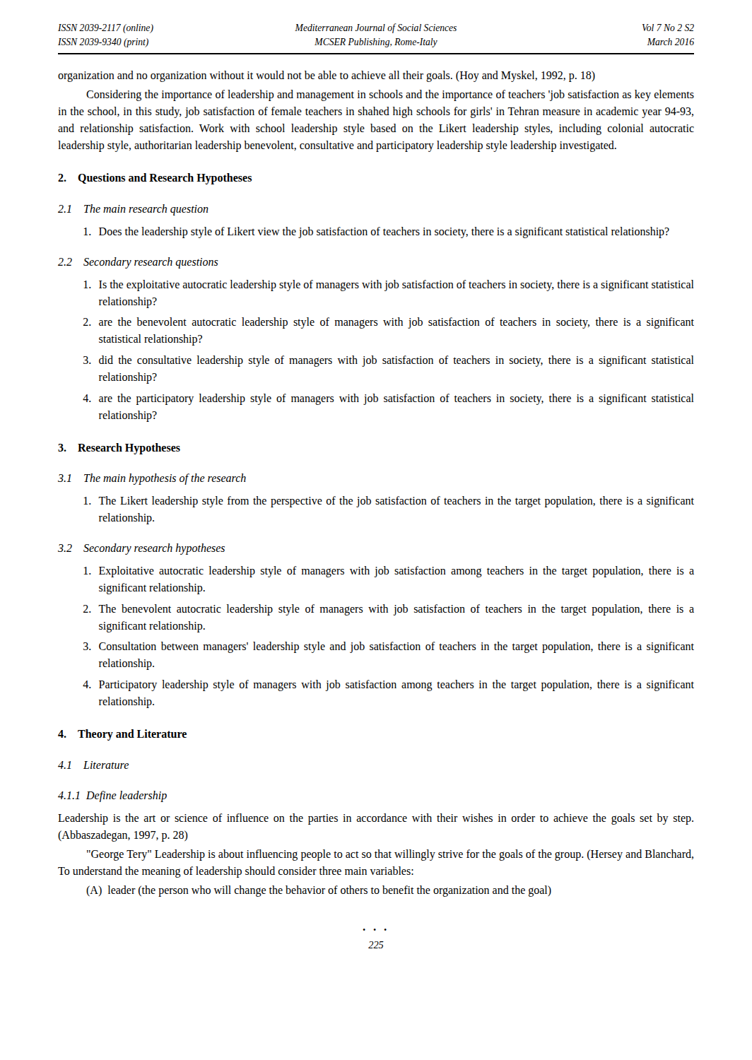ISSN 2039-2117 (online)
ISSN 2039-9340 (print)
Mediterranean Journal of Social Sciences
MCSER Publishing, Rome-Italy
Vol 7 No 2 S2
March 2016
organization and no organization without it would not be able to achieve all their goals. (Hoy and Myskel, 1992, p. 18)
Considering the importance of leadership and management in schools and the importance of teachers 'job satisfaction as key elements in the school, in this study, job satisfaction of female teachers in shahed high schools for girls' in Tehran measure in academic year 94-93, and relationship satisfaction. Work with school leadership style based on the Likert leadership styles, including colonial autocratic leadership style, authoritarian leadership benevolent, consultative and participatory leadership style leadership investigated.
2. Questions and Research Hypotheses
2.1 The main research question
Does the leadership style of Likert view the job satisfaction of teachers in society, there is a significant statistical relationship?
2.2 Secondary research questions
Is the exploitative autocratic leadership style of managers with job satisfaction of teachers in society, there is a significant statistical relationship?
are the benevolent autocratic leadership style of managers with job satisfaction of teachers in society, there is a significant statistical relationship?
did the consultative leadership style of managers with job satisfaction of teachers in society, there is a significant statistical relationship?
are the participatory leadership style of managers with job satisfaction of teachers in society, there is a significant statistical relationship?
3. Research Hypotheses
3.1 The main hypothesis of the research
The Likert leadership style from the perspective of the job satisfaction of teachers in the target population, there is a significant relationship.
3.2 Secondary research hypotheses
Exploitative autocratic leadership style of managers with job satisfaction among teachers in the target population, there is a significant relationship.
The benevolent autocratic leadership style of managers with job satisfaction of teachers in the target population, there is a significant relationship.
Consultation between managers' leadership style and job satisfaction of teachers in the target population, there is a significant relationship.
Participatory leadership style of managers with job satisfaction among teachers in the target population, there is a significant relationship.
4. Theory and Literature
4.1 Literature
4.1.1 Define leadership
Leadership is the art or science of influence on the parties in accordance with their wishes in order to achieve the goals set by step. (Abbaszadegan, 1997, p. 28)
"George Tery" Leadership is about influencing people to act so that willingly strive for the goals of the group. (Hersey and Blanchard, To understand the meaning of leadership should consider three main variables:
(A) leader (the person who will change the behavior of others to benefit the organization and the goal)
• • •
225